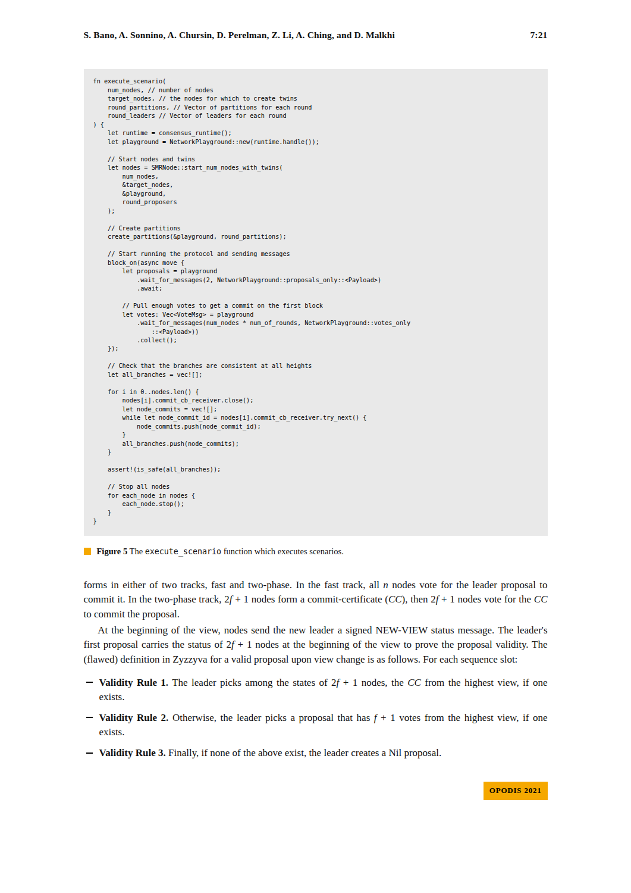S. Bano, A. Sonnino, A. Chursin, D. Perelman, Z. Li, A. Ching, and D. Malkhi 7:21
fn execute_scenario(
    num_nodes, // number of nodes
    target_nodes, // the nodes for which to create twins
    round_partitions, // Vector of partitions for each round
    round_leaders // Vector of leaders for each round
) {
    let runtime = consensus_runtime();
    let playground = NetworkPlayground::new(runtime.handle());

    // Start nodes and twins
    let nodes = SMRNode::start_num_nodes_with_twins(
        num_nodes,
        &target_nodes,
        &playground,
        round_proposers
    );

    // Create partitions
    create_partitions(&playground, round_partitions);

    // Start running the protocol and sending messages
    block_on(async move {
        let proposals = playground
            .wait_for_messages(2, NetworkPlayground::proposals_only::<Payload>)
            .await;

        // Pull enough votes to get a commit on the first block
        let votes: Vec<VoteMsg> = playground
            .wait_for_messages(num_nodes * num_of_rounds, NetworkPlayground::votes_only
                ::<Payload>))
            .collect();
    });

    // Check that the branches are consistent at all heights
    let all_branches = vec![];

    for i in 0..nodes.len() {
        nodes[i].commit_cb_receiver.close();
        let node_commits = vec![];
        while let node_commit_id = nodes[i].commit_cb_receiver.try_next() {
            node_commits.push(node_commit_id);
        }
        all_branches.push(node_commits);
    }

    assert!(is_safe(all_branches));

    // Stop all nodes
    for each_node in nodes {
        each_node.stop();
    }
}
Figure 5 The execute_scenario function which executes scenarios.
forms in either of two tracks, fast and two-phase. In the fast track, all n nodes vote for the leader proposal to commit it. In the two-phase track, 2f + 1 nodes form a commit-certificate (CC), then 2f + 1 nodes vote for the CC to commit the proposal.
At the beginning of the view, nodes send the new leader a signed NEW-VIEW status message. The leader's first proposal carries the status of 2f + 1 nodes at the beginning of the view to prove the proposal validity. The (flawed) definition in Zyzzyva for a valid proposal upon view change is as follows. For each sequence slot:
Validity Rule 1. The leader picks among the states of 2f + 1 nodes, the CC from the highest view, if one exists.
Validity Rule 2. Otherwise, the leader picks a proposal that has f + 1 votes from the highest view, if one exists.
Validity Rule 3. Finally, if none of the above exist, the leader creates a Nil proposal.
OPODIS 2021